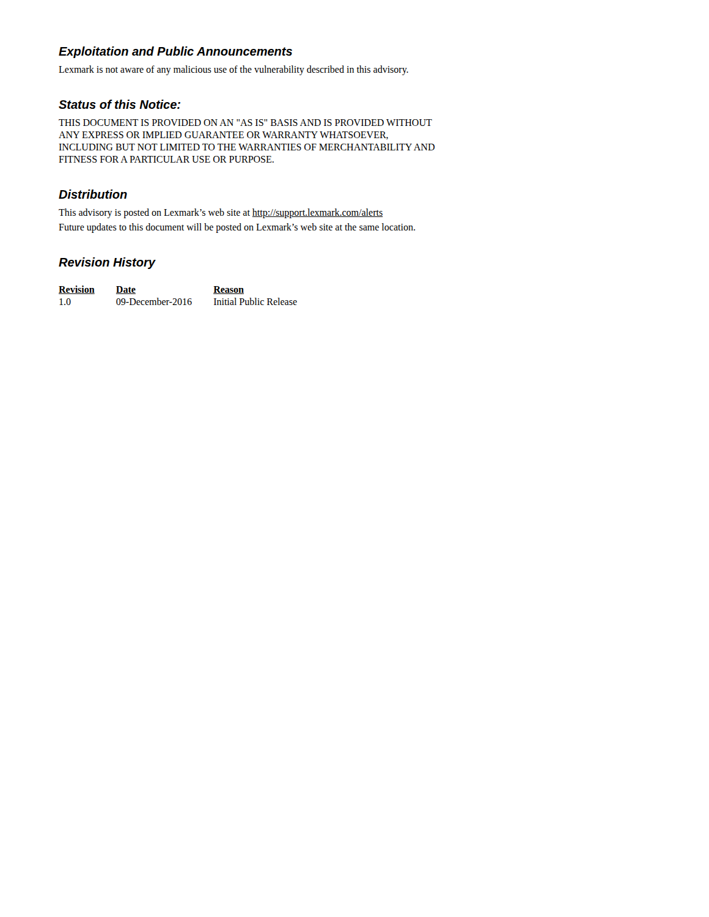Exploitation and Public Announcements
Lexmark is not aware of any malicious use of the vulnerability described in this advisory.
Status of this Notice:
THIS DOCUMENT IS PROVIDED ON AN "AS IS" BASIS AND IS PROVIDED WITHOUT ANY EXPRESS OR IMPLIED GUARANTEE OR WARRANTY WHATSOEVER, INCLUDING BUT NOT LIMITED TO THE WARRANTIES OF MERCHANTABILITY AND FITNESS FOR A PARTICULAR USE OR PURPOSE.
Distribution
This advisory is posted on Lexmark’s web site at http://support.lexmark.com/alerts
Future updates to this document will be posted on Lexmark’s web site at the same location.
Revision History
| Revision | Date | Reason |
| --- | --- | --- |
| 1.0 | 09-December-2016 | Initial Public Release |